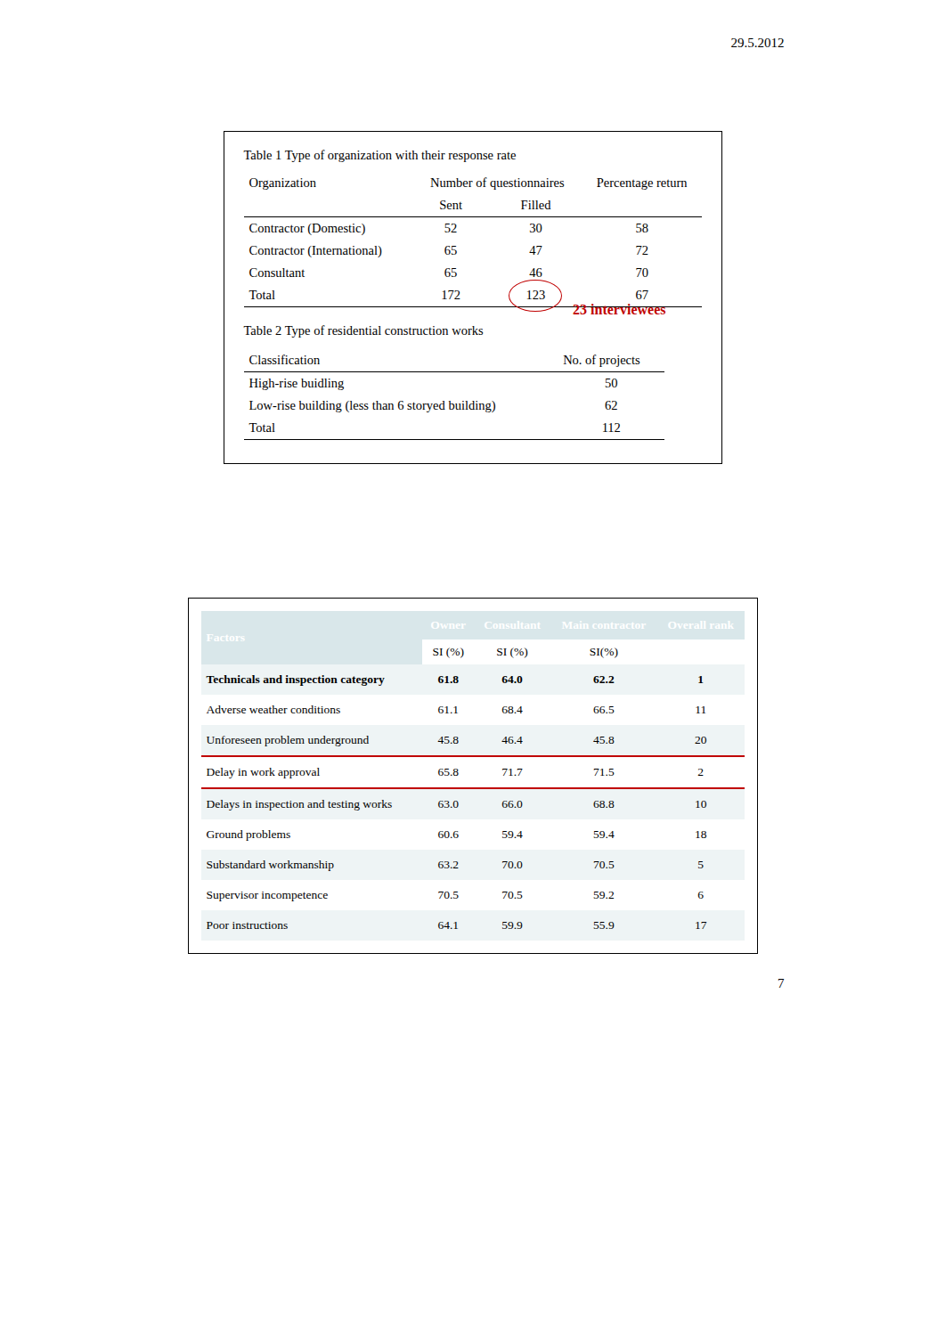29.5.2012
Table 1 Type of organization with their response rate
| Organization | Number of questionnaires | Percentage return |
| --- | --- | --- |
| | Sent | Filled | |
| Contractor (Domestic) | 52 | 30 | 58 |
| Contractor (International) | 65 | 47 | 72 |
| Consultant | 65 | 46 | 70 |
| Total | 172 | 123 | 67 |
23 interviewees
Table 2 Type of residential construction works
| Classification | No. of projects |
| --- | --- |
| High-rise buidling | 50 |
| Low-rise building (less than 6 storyed building) | 62 |
| Total | 112 |
| Factors | Owner | Consultant | Main contractor | Overall rank |
| --- | --- | --- | --- | --- |
| SI (%) | SI (%) | SI(%) | |
| Technicals and inspection category | 61.8 | 64.0 | 62.2 | 1 |
| Adverse weather conditions | 61.1 | 68.4 | 66.5 | 11 |
| Unforeseen problem underground | 45.8 | 46.4 | 45.8 | 20 |
| Delay in work approval | 65.8 | 71.7 | 71.5 | 2 |
| Delays in inspection and testing works | 63.0 | 66.0 | 68.8 | 10 |
| Ground problems | 60.6 | 59.4 | 59.4 | 18 |
| Substandard workmanship | 63.2 | 70.0 | 70.5 | 5 |
| Supervisor incompetence | 70.5 | 70.5 | 59.2 | 6 |
| Poor instructions | 64.1 | 59.9 | 55.9 | 17 |
7